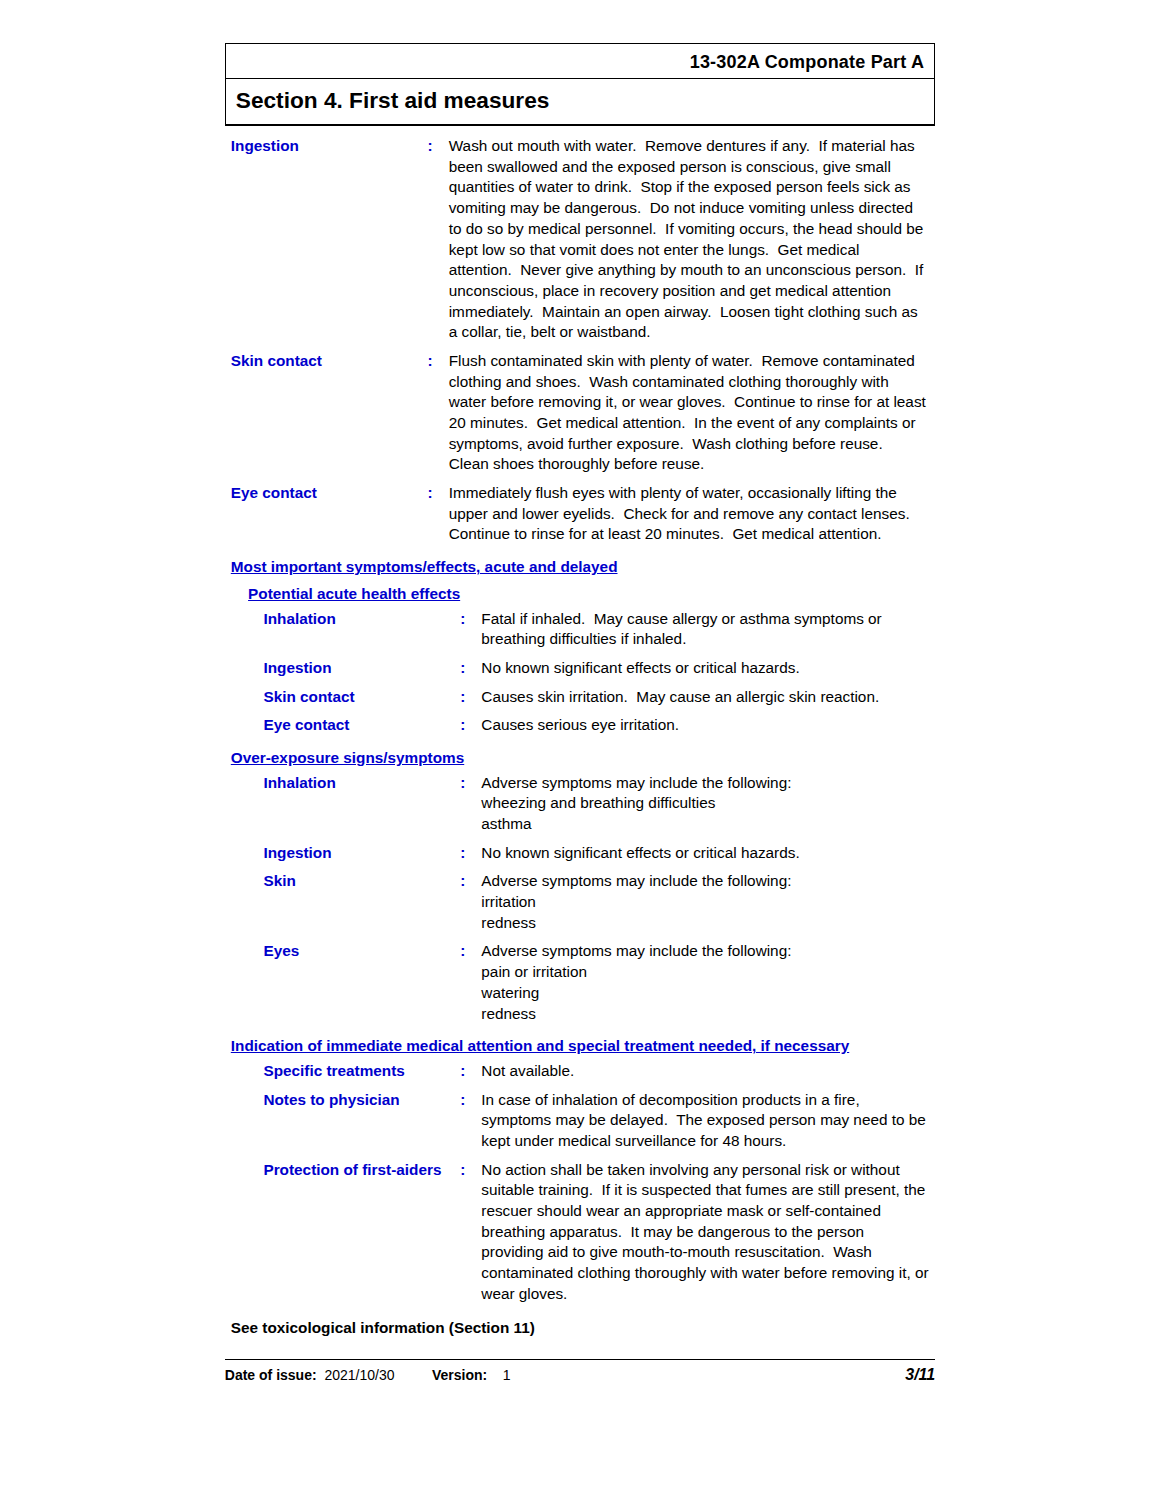13-302A Componate Part A
Section 4. First aid measures
| Ingestion | : | Wash out mouth with water. Remove dentures if any. If material has been swallowed and the exposed person is conscious, give small quantities of water to drink. Stop if the exposed person feels sick as vomiting may be dangerous. Do not induce vomiting unless directed to do so by medical personnel. If vomiting occurs, the head should be kept low so that vomit does not enter the lungs. Get medical attention. Never give anything by mouth to an unconscious person. If unconscious, place in recovery position and get medical attention immediately. Maintain an open airway. Loosen tight clothing such as a collar, tie, belt or waistband. |
| Skin contact | : | Flush contaminated skin with plenty of water. Remove contaminated clothing and shoes. Wash contaminated clothing thoroughly with water before removing it, or wear gloves. Continue to rinse for at least 20 minutes. Get medical attention. In the event of any complaints or symptoms, avoid further exposure. Wash clothing before reuse. Clean shoes thoroughly before reuse. |
| Eye contact | : | Immediately flush eyes with plenty of water, occasionally lifting the upper and lower eyelids. Check for and remove any contact lenses. Continue to rinse for at least 20 minutes. Get medical attention. |
Most important symptoms/effects, acute and delayed
Potential acute health effects
| Inhalation | : | Fatal if inhaled. May cause allergy or asthma symptoms or breathing difficulties if inhaled. |
| Ingestion | : | No known significant effects or critical hazards. |
| Skin contact | : | Causes skin irritation. May cause an allergic skin reaction. |
| Eye contact | : | Causes serious eye irritation. |
Over-exposure signs/symptoms
| Inhalation | : | Adverse symptoms may include the following: wheezing and breathing difficulties asthma |
| Ingestion | : | No known significant effects or critical hazards. |
| Skin | : | Adverse symptoms may include the following: irritation redness |
| Eyes | : | Adverse symptoms may include the following: pain or irritation watering redness |
Indication of immediate medical attention and special treatment needed, if necessary
| Specific treatments | : | Not available. |
| Notes to physician | : | In case of inhalation of decomposition products in a fire, symptoms may be delayed. The exposed person may need to be kept under medical surveillance for 48 hours. |
| Protection of first-aiders | : | No action shall be taken involving any personal risk or without suitable training. If it is suspected that fumes are still present, the rescuer should wear an appropriate mask or self-contained breathing apparatus. It may be dangerous to the person providing aid to give mouth-to-mouth resuscitation. Wash contaminated clothing thoroughly with water before removing it, or wear gloves. |
See toxicological information (Section 11)
Date of issue: 2021/10/30 Version: 1
3/11